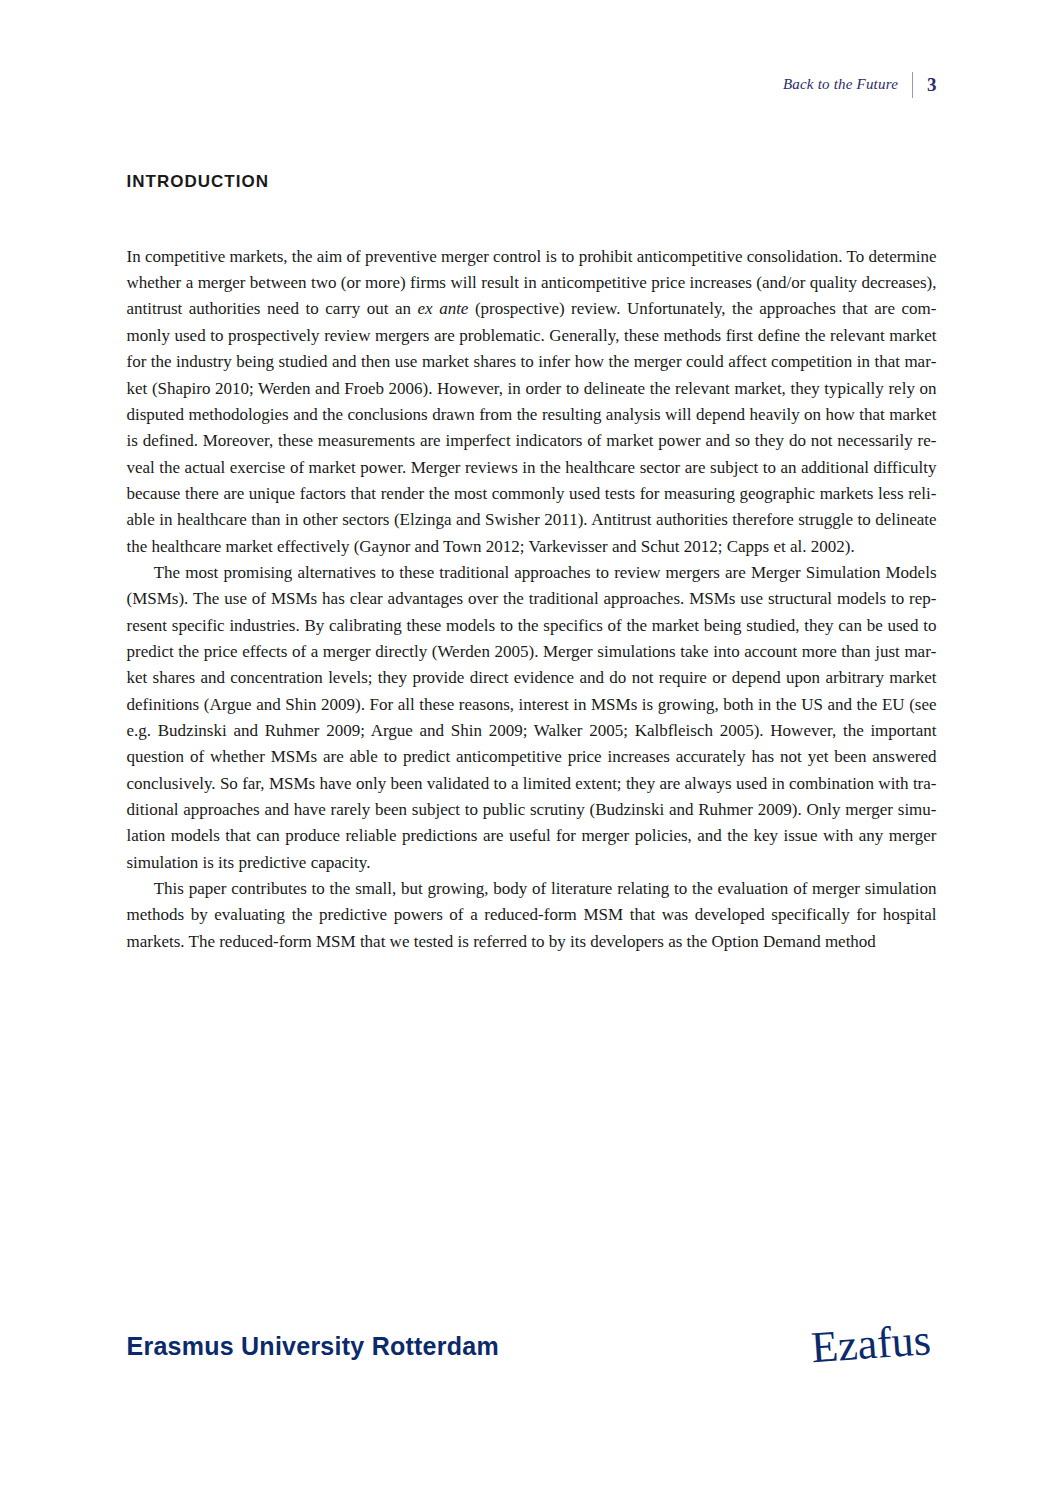Back to the Future 3
Introduction
In competitive markets, the aim of preventive merger control is to prohibit anticompetitive consolidation. To determine whether a merger between two (or more) firms will result in anticompetitive price increases (and/or quality decreases), antitrust authorities need to carry out an ex ante (prospective) review. Unfortunately, the approaches that are commonly used to prospectively review mergers are problematic. Generally, these methods first define the relevant market for the industry being studied and then use market shares to infer how the merger could affect competition in that market (Shapiro 2010; Werden and Froeb 2006). However, in order to delineate the relevant market, they typically rely on disputed methodologies and the conclusions drawn from the resulting analysis will depend heavily on how that market is defined. Moreover, these measurements are imperfect indicators of market power and so they do not necessarily reveal the actual exercise of market power. Merger reviews in the healthcare sector are subject to an additional difficulty because there are unique factors that render the most commonly used tests for measuring geographic markets less reliable in healthcare than in other sectors (Elzinga and Swisher 2011). Antitrust authorities therefore struggle to delineate the healthcare market effectively (Gaynor and Town 2012; Varkevisser and Schut 2012; Capps et al. 2002).
The most promising alternatives to these traditional approaches to review mergers are Merger Simulation Models (MSMs). The use of MSMs has clear advantages over the traditional approaches. MSMs use structural models to represent specific industries. By calibrating these models to the specifics of the market being studied, they can be used to predict the price effects of a merger directly (Werden 2005). Merger simulations take into account more than just market shares and concentration levels; they provide direct evidence and do not require or depend upon arbitrary market definitions (Argue and Shin 2009). For all these reasons, interest in MSMs is growing, both in the US and the EU (see e.g. Budzinski and Ruhmer 2009; Argue and Shin 2009; Walker 2005; Kalbfleisch 2005). However, the important question of whether MSMs are able to predict anticompetitive price increases accurately has not yet been answered conclusively. So far, MSMs have only been validated to a limited extent; they are always used in combination with traditional approaches and have rarely been subject to public scrutiny (Budzinski and Ruhmer 2009). Only merger simulation models that can produce reliable predictions are useful for merger policies, and the key issue with any merger simulation is its predictive capacity.
This paper contributes to the small, but growing, body of literature relating to the evaluation of merger simulation methods by evaluating the predictive powers of a reduced-form MSM that was developed specifically for hospital markets. The reduced-form MSM that we tested is referred to by its developers as the Option Demand method
Erasmus University Rotterdam
Ezafus